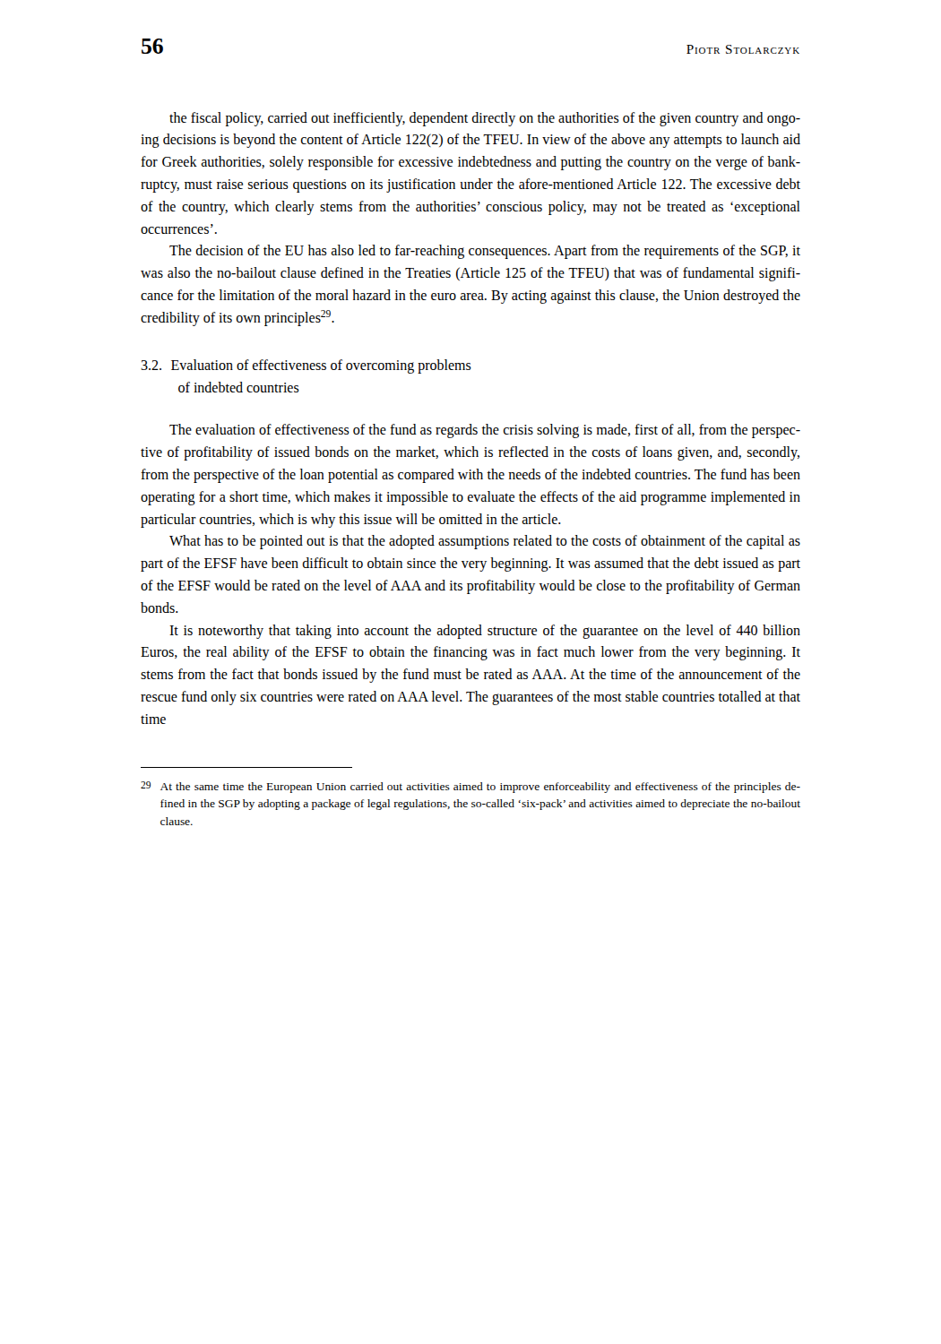56 Piotr Stolarczyk
the fiscal policy, carried out inefficiently, dependent directly on the authorities of the given country and ongoing decisions is beyond the content of Article 122(2) of the TFEU. In view of the above any attempts to launch aid for Greek authorities, solely responsible for excessive indebtedness and putting the country on the verge of bankruptcy, must raise serious questions on its justification under the afore-mentioned Article 122. The excessive debt of the country, which clearly stems from the authorities’ conscious policy, may not be treated as ‘exceptional occurrences’.
The decision of the EU has also led to far-reaching consequences. Apart from the requirements of the SGP, it was also the no-bailout clause defined in the Treaties (Article 125 of the TFEU) that was of fundamental significance for the limitation of the moral hazard in the euro area. By acting against this clause, the Union destroyed the credibility of its own principles29.
3.2. Evaluation of effectiveness of overcoming problemsof indebted countries
The evaluation of effectiveness of the fund as regards the crisis solving is made, first of all, from the perspective of profitability of issued bonds on the market, which is reflected in the costs of loans given, and, secondly, from the perspective of the loan potential as compared with the needs of the indebted countries. The fund has been operating for a short time, which makes it impossible to evaluate the effects of the aid programme implemented in particular countries, which is why this issue will be omitted in the article.
What has to be pointed out is that the adopted assumptions related to the costs of obtainment of the capital as part of the EFSF have been difficult to obtain since the very beginning. It was assumed that the debt issued as part of the EFSF would be rated on the level of AAA and its profitability would be close to the profitability of German bonds.
It is noteworthy that taking into account the adopted structure of the guarantee on the level of 440 billion Euros, the real ability of the EFSF to obtain the financing was in fact much lower from the very beginning. It stems from the fact that bonds issued by the fund must be rated as AAA. At the time of the announcement of the rescue fund only six countries were rated on AAA level. The guarantees of the most stable countries totalled at that time
29 At the same time the European Union carried out activities aimed to improve enforceability and effectiveness of the principles defined in the SGP by adopting a package of legal regulations, the so-called ‘six-pack’ and activities aimed to depreciate the no-bailout clause.